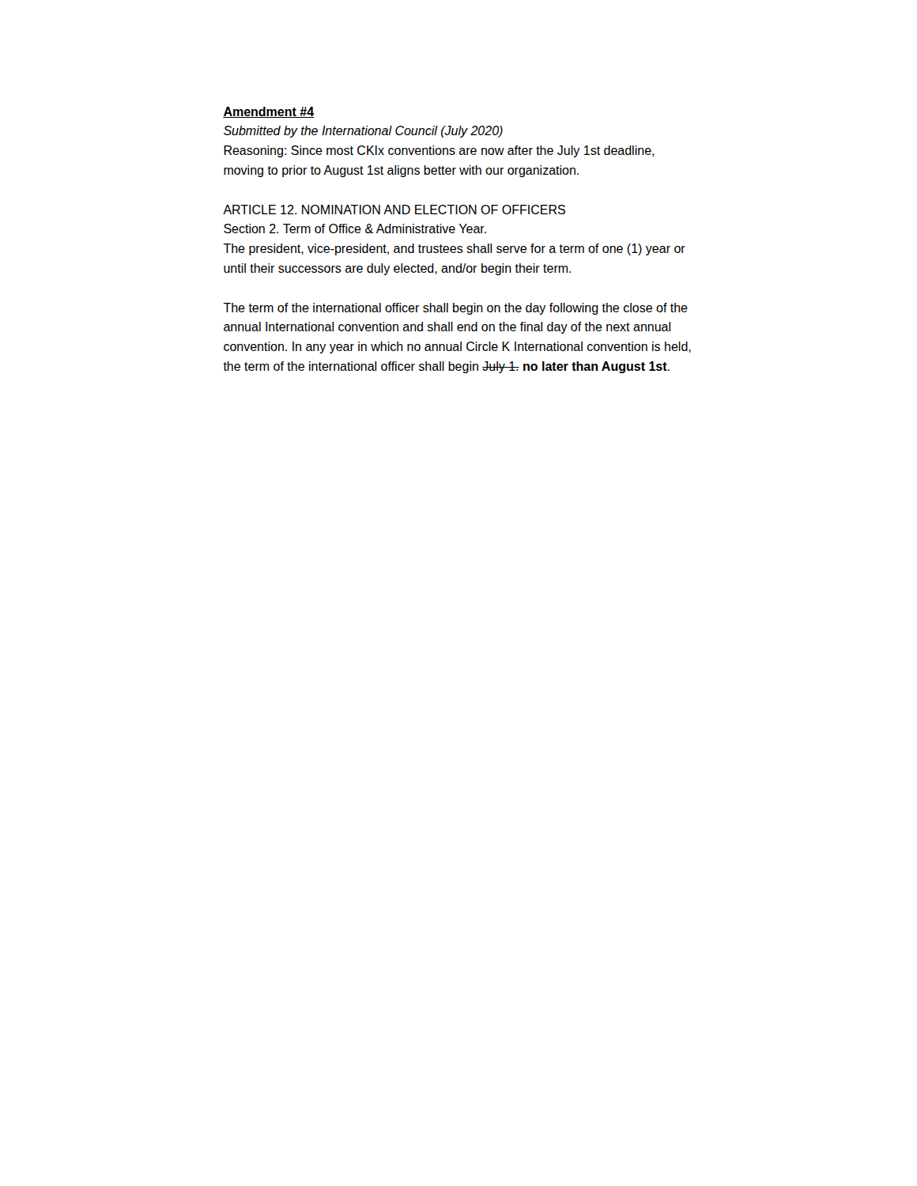Amendment #4
Submitted by the International Council (July 2020)
Reasoning: Since most CKIx conventions are now after the July 1st deadline, moving to prior to August 1st aligns better with our organization.
ARTICLE 12. NOMINATION AND ELECTION OF OFFICERS
Section 2. Term of Office & Administrative Year.
The president, vice-president, and trustees shall serve for a term of one (1) year or until their successors are duly elected, and/or begin their term.
The term of the international officer shall begin on the day following the close of the annual International convention and shall end on the final day of the next annual convention. In any year in which no annual Circle K International convention is held, the term of the international officer shall begin July 1. no later than August 1st.